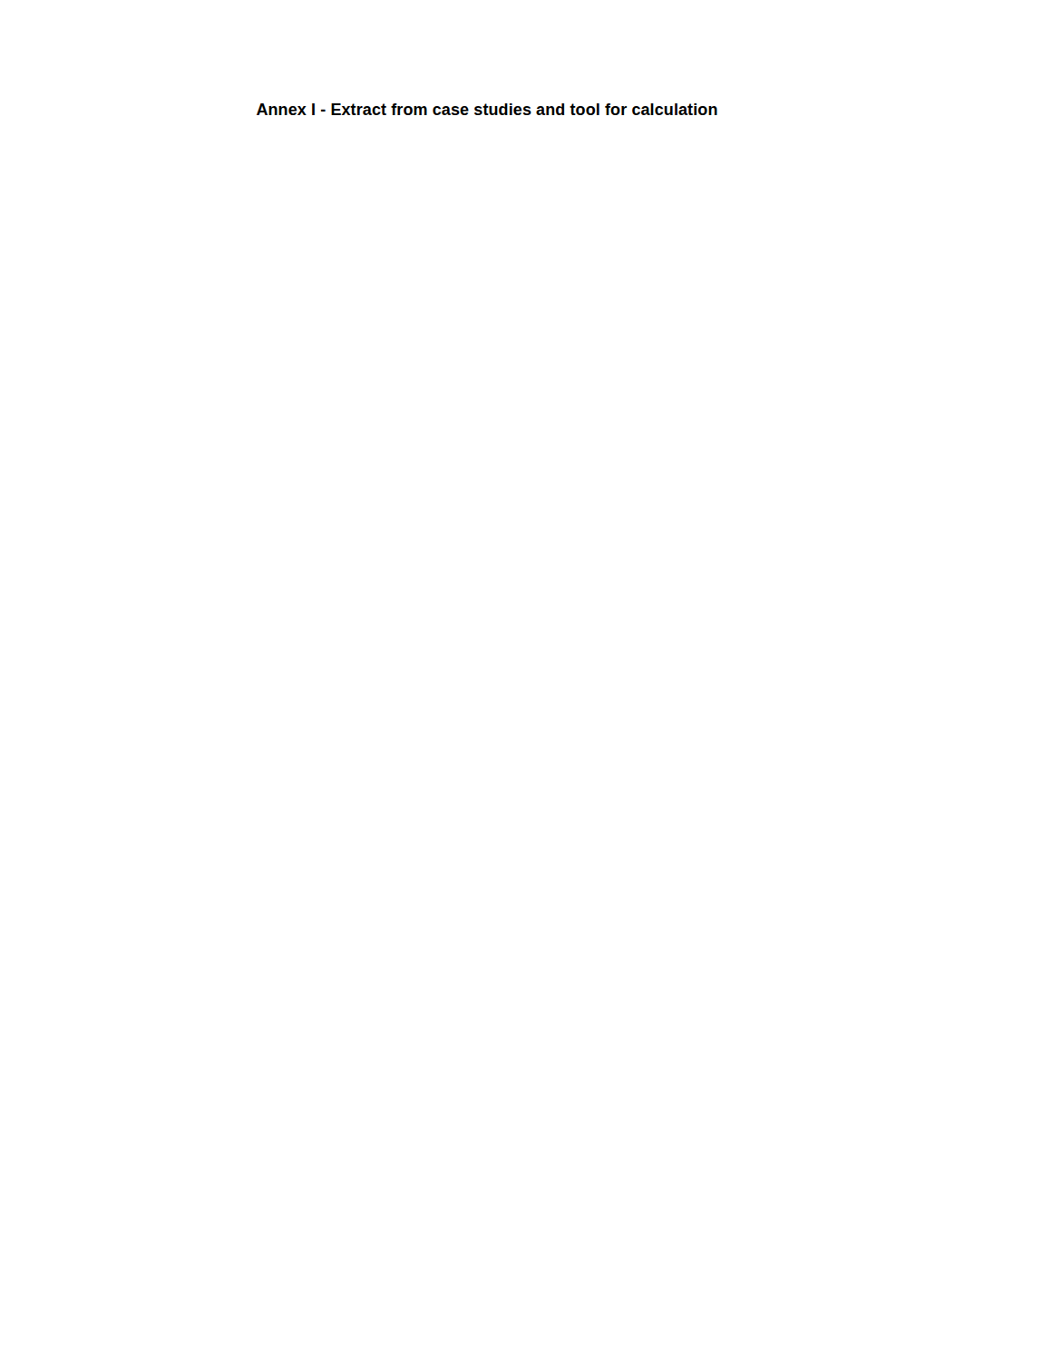Annex I - Extract from case studies and tool for calculation